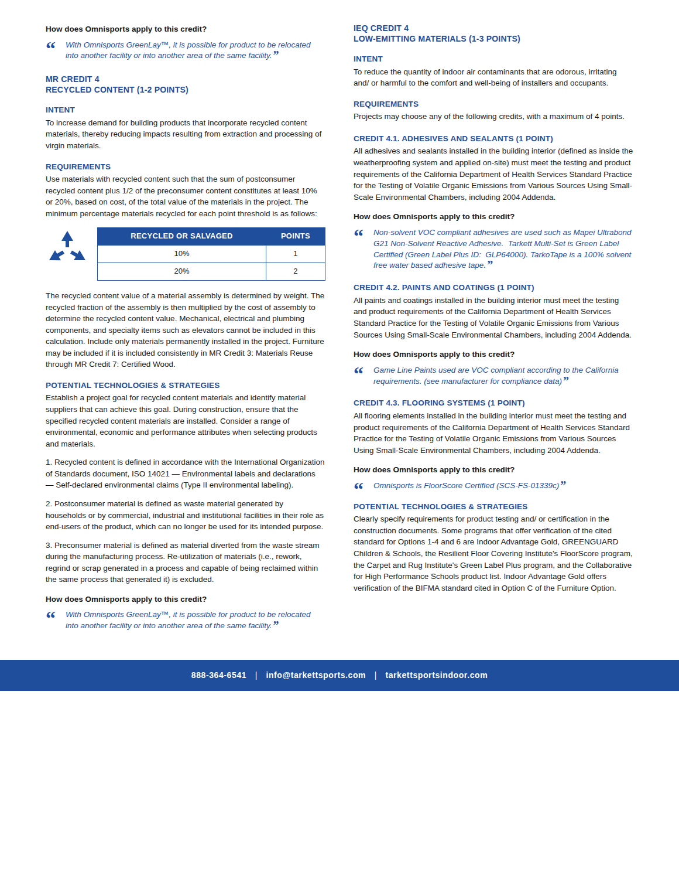How does Omnisports apply to this credit?
With Omnisports GreenLay™, it is possible for product to be relocated into another facility or into another area of the same facility.”
MR CREDIT 4
RECYCLED CONTENT (1-2 POINTS)
INTENT
To increase demand for building products that incorporate recycled content materials, thereby reducing impacts resulting from extraction and processing of virgin materials.
REQUIREMENTS
Use materials with recycled content such that the sum of postconsumer recycled content plus 1/2 of the preconsumer content constitutes at least 10% or 20%, based on cost, of the total value of the materials in the project. The minimum percentage materials recycled for each point threshold is as follows:
| RECYCLED OR SALVAGED | POINTS |
| --- | --- |
| 10% | 1 |
| 20% | 2 |
The recycled content value of a material assembly is determined by weight. The recycled fraction of the assembly is then multiplied by the cost of assembly to determine the recycled content value. Mechanical, electrical and plumbing components, and specialty items such as elevators cannot be included in this calculation. Include only materials permanently installed in the project. Furniture may be included if it is included consistently in MR Credit 3: Materials Reuse through MR Credit 7: Certified Wood.
POTENTIAL TECHNOLOGIES & STRATEGIES
Establish a project goal for recycled content materials and identify material suppliers that can achieve this goal. During construction, ensure that the specified recycled content materials are installed. Consider a range of environmental, economic and performance attributes when selecting products and materials.
1. Recycled content is defined in accordance with the International Organization of Standards document, ISO 14021 — Environmental labels and declarations — Self-declared environmental claims (Type II environmental labeling).
2. Postconsumer material is defined as waste material generated by households or by commercial, industrial and institutional facilities in their role as end-users of the product, which can no longer be used for its intended purpose.
3. Preconsumer material is defined as material diverted from the waste stream during the manufacturing process. Re-utilization of materials (i.e., rework, regrind or scrap generated in a process and capable of being reclaimed within the same process that generated it) is excluded.
How does Omnisports apply to this credit?
With Omnisports GreenLay™, it is possible for product to be relocated into another facility or into another area of the same facility.”
IEQ CREDIT 4
LOW-EMITTING MATERIALS (1-3 POINTS)
INTENT
To reduce the quantity of indoor air contaminants that are odorous, irritating and/ or harmful to the comfort and well-being of installers and occupants.
REQUIREMENTS
Projects may choose any of the following credits, with a maximum of 4 points.
CREDIT 4.1. ADHESIVES AND SEALANTS (1 POINT)
All adhesives and sealants installed in the building interior (defined as inside the weatherproofing system and applied on-site) must meet the testing and product requirements of the California Department of Health Services Standard Practice for the Testing of Volatile Organic Emissions from Various Sources Using Small-Scale Environmental Chambers, including 2004 Addenda.
How does Omnisports apply to this credit?
Non-solvent VOC compliant adhesives are used such as Mapei Ultrabond G21 Non-Solvent Reactive Adhesive. Tarkett Multi-Set is Green Label Certified (Green Label Plus ID: GLP64000). TarkoTape is a 100% solvent free water based adhesive tape.”
CREDIT 4.2. PAINTS AND COATINGS (1 POINT)
All paints and coatings installed in the building interior must meet the testing and product requirements of the California Department of Health Services Standard Practice for the Testing of Volatile Organic Emissions from Various Sources Using Small-Scale Environmental Chambers, including 2004 Addenda.
How does Omnisports apply to this credit?
Game Line Paints used are VOC compliant according to the California requirements. (see manufacturer for compliance data)”
CREDIT 4.3. FLOORING SYSTEMS (1 POINT)
All flooring elements installed in the building interior must meet the testing and product requirements of the California Department of Health Services Standard Practice for the Testing of Volatile Organic Emissions from Various Sources Using Small-Scale Environmental Chambers, including 2004 Addenda.
How does Omnisports apply to this credit?
Omnisports is FloorScore Certified (SCS-FS-01339c)”
POTENTIAL TECHNOLOGIES & STRATEGIES
Clearly specify requirements for product testing and/ or certification in the construction documents. Some programs that offer verification of the cited standard for Options 1-4 and 6 are Indoor Advantage Gold, GREENGUARD Children & Schools, the Resilient Floor Covering Institute's FloorScore program, the Carpet and Rug Institute's Green Label Plus program, and the Collaborative for High Performance Schools product list. Indoor Advantage Gold offers verification of the BIFMA standard cited in Option C of the Furniture Option.
888-364-6541 | info@tarkettsports.com | tarkettsportsindoor.com